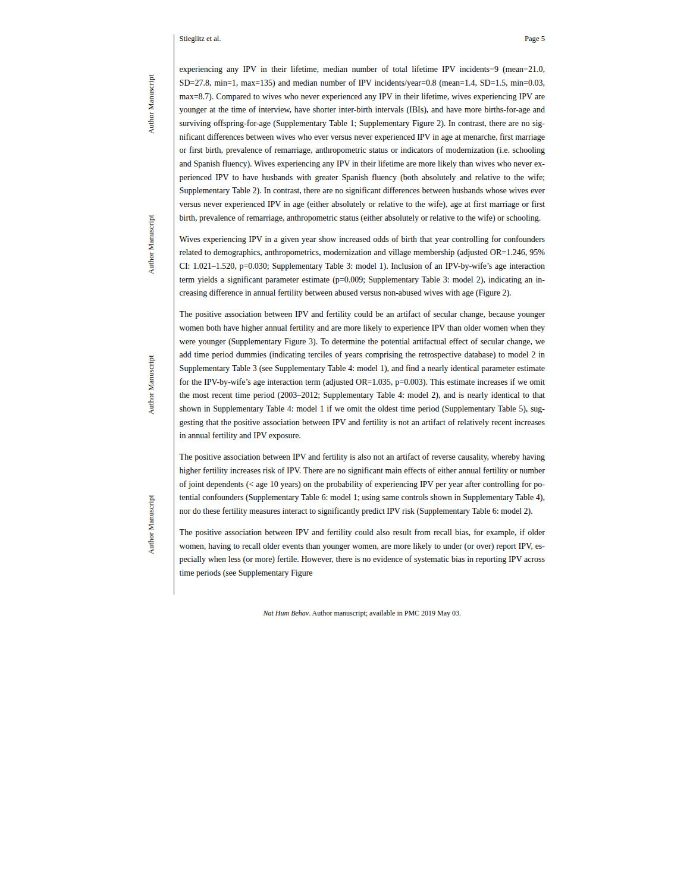Author Manuscript
Author Manuscript
Author Manuscript
Author Manuscript
Stieglitz et al. Page 5
experiencing any IPV in their lifetime, median number of total lifetime IPV incidents=9 (mean=21.0, SD=27.8, min=1, max=135) and median number of IPV incidents/year=0.8 (mean=1.4, SD=1.5, min=0.03, max=8.7). Compared to wives who never experienced any IPV in their lifetime, wives experiencing IPV are younger at the time of interview, have shorter inter-birth intervals (IBIs), and have more births-for-age and surviving offspring-for-age (Supplementary Table 1; Supplementary Figure 2). In contrast, there are no significant differences between wives who ever versus never experienced IPV in age at menarche, first marriage or first birth, prevalence of remarriage, anthropometric status or indicators of modernization (i.e. schooling and Spanish fluency). Wives experiencing any IPV in their lifetime are more likely than wives who never experienced IPV to have husbands with greater Spanish fluency (both absolutely and relative to the wife; Supplementary Table 2). In contrast, there are no significant differences between husbands whose wives ever versus never experienced IPV in age (either absolutely or relative to the wife), age at first marriage or first birth, prevalence of remarriage, anthropometric status (either absolutely or relative to the wife) or schooling.
Wives experiencing IPV in a given year show increased odds of birth that year controlling for confounders related to demographics, anthropometrics, modernization and village membership (adjusted OR=1.246, 95% CI: 1.021–1.520, p=0.030; Supplementary Table 3: model 1). Inclusion of an IPV-by-wife’s age interaction term yields a significant parameter estimate (p=0.009; Supplementary Table 3: model 2), indicating an increasing difference in annual fertility between abused versus non-abused wives with age (Figure 2).
The positive association between IPV and fertility could be an artifact of secular change, because younger women both have higher annual fertility and are more likely to experience IPV than older women when they were younger (Supplementary Figure 3). To determine the potential artifactual effect of secular change, we add time period dummies (indicating terciles of years comprising the retrospective database) to model 2 in Supplementary Table 3 (see Supplementary Table 4: model 1), and find a nearly identical parameter estimate for the IPV-by-wife’s age interaction term (adjusted OR=1.035, p=0.003). This estimate increases if we omit the most recent time period (2003–2012; Supplementary Table 4: model 2), and is nearly identical to that shown in Supplementary Table 4: model 1 if we omit the oldest time period (Supplementary Table 5), suggesting that the positive association between IPV and fertility is not an artifact of relatively recent increases in annual fertility and IPV exposure.
The positive association between IPV and fertility is also not an artifact of reverse causality, whereby having higher fertility increases risk of IPV. There are no significant main effects of either annual fertility or number of joint dependents (< age 10 years) on the probability of experiencing IPV per year after controlling for potential confounders (Supplementary Table 6: model 1; using same controls shown in Supplementary Table 4), nor do these fertility measures interact to significantly predict IPV risk (Supplementary Table 6: model 2).
The positive association between IPV and fertility could also result from recall bias, for example, if older women, having to recall older events than younger women, are more likely to under (or over) report IPV, especially when less (or more) fertile. However, there is no evidence of systematic bias in reporting IPV across time periods (see Supplementary Figure
Nat Hum Behav. Author manuscript; available in PMC 2019 May 03.